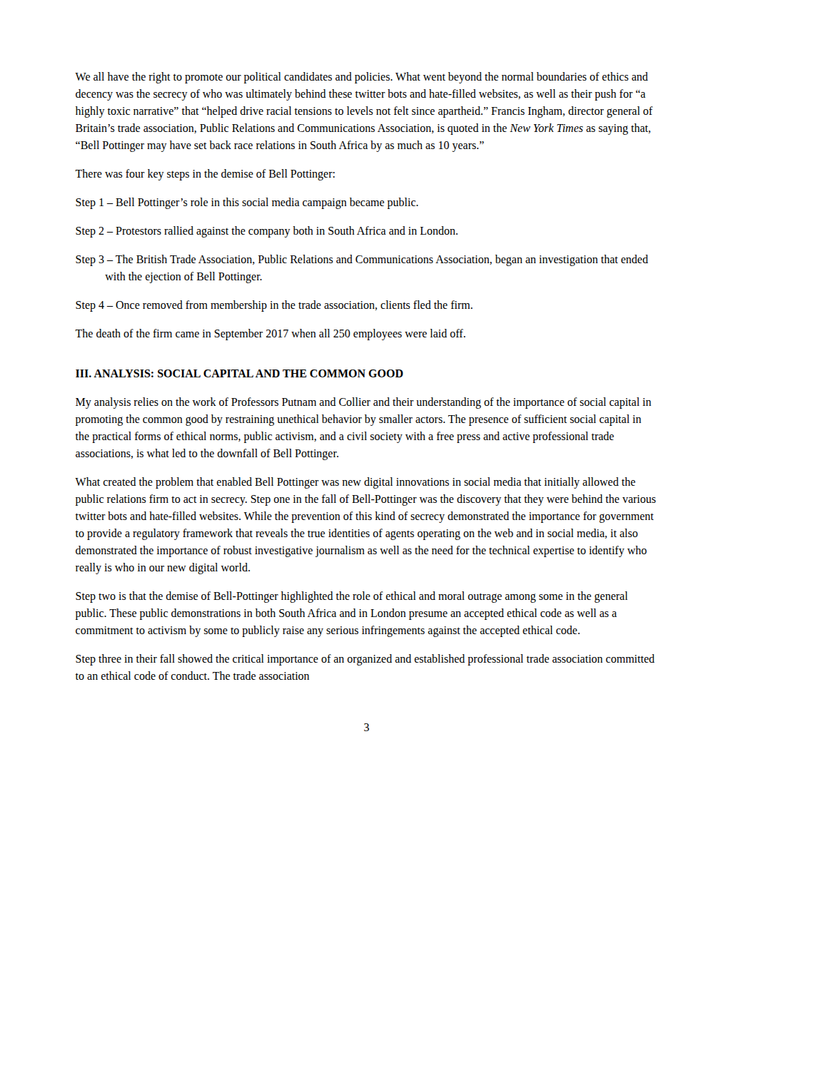We all have the right to promote our political candidates and policies. What went beyond the normal boundaries of ethics and decency was the secrecy of who was ultimately behind these twitter bots and hate-filled websites, as well as their push for “a highly toxic narrative” that “helped drive racial tensions to levels not felt since apartheid.” Francis Ingham, director general of Britain’s trade association, Public Relations and Communications Association, is quoted in the New York Times as saying that, “Bell Pottinger may have set back race relations in South Africa by as much as 10 years.”
There was four key steps in the demise of Bell Pottinger:
Step 1 – Bell Pottinger’s role in this social media campaign became public.
Step 2 – Protestors rallied against the company both in South Africa and in London.
Step 3 – The British Trade Association, Public Relations and Communications Association, began an investigation that ended with the ejection of Bell Pottinger.
Step 4 – Once removed from membership in the trade association, clients fled the firm.
The death of the firm came in September 2017 when all 250 employees were laid off.
III. Analysis: Social Capital and the Common Good
My analysis relies on the work of Professors Putnam and Collier and their understanding of the importance of social capital in promoting the common good by restraining unethical behavior by smaller actors. The presence of sufficient social capital in the practical forms of ethical norms, public activism, and a civil society with a free press and active professional trade associations, is what led to the downfall of Bell Pottinger.
What created the problem that enabled Bell Pottinger was new digital innovations in social media that initially allowed the public relations firm to act in secrecy. Step one in the fall of Bell-Pottinger was the discovery that they were behind the various twitter bots and hate-filled websites. While the prevention of this kind of secrecy demonstrated the importance for government to provide a regulatory framework that reveals the true identities of agents operating on the web and in social media, it also demonstrated the importance of robust investigative journalism as well as the need for the technical expertise to identify who really is who in our new digital world.
Step two is that the demise of Bell-Pottinger highlighted the role of ethical and moral outrage among some in the general public. These public demonstrations in both South Africa and in London presume an accepted ethical code as well as a commitment to activism by some to publicly raise any serious infringements against the accepted ethical code.
Step three in their fall showed the critical importance of an organized and established professional trade association committed to an ethical code of conduct. The trade association
3